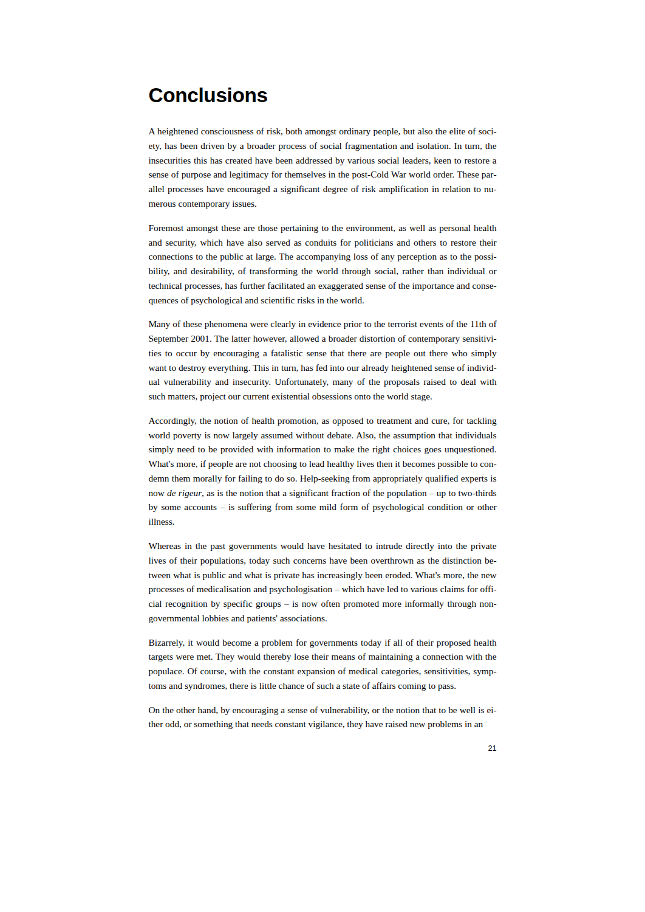Conclusions
A heightened consciousness of risk, both amongst ordinary people, but also the elite of society, has been driven by a broader process of social fragmentation and isolation. In turn, the insecurities this has created have been addressed by various social leaders, keen to restore a sense of purpose and legitimacy for themselves in the post-Cold War world order. These parallel processes have encouraged a significant degree of risk amplification in relation to numerous contemporary issues.
Foremost amongst these are those pertaining to the environment, as well as personal health and security, which have also served as conduits for politicians and others to restore their connections to the public at large. The accompanying loss of any perception as to the possibility, and desirability, of transforming the world through social, rather than individual or technical processes, has further facilitated an exaggerated sense of the importance and consequences of psychological and scientific risks in the world.
Many of these phenomena were clearly in evidence prior to the terrorist events of the 11th of September 2001. The latter however, allowed a broader distortion of contemporary sensitivities to occur by encouraging a fatalistic sense that there are people out there who simply want to destroy everything. This in turn, has fed into our already heightened sense of individual vulnerability and insecurity. Unfortunately, many of the proposals raised to deal with such matters, project our current existential obsessions onto the world stage.
Accordingly, the notion of health promotion, as opposed to treatment and cure, for tackling world poverty is now largely assumed without debate. Also, the assumption that individuals simply need to be provided with information to make the right choices goes unquestioned. What's more, if people are not choosing to lead healthy lives then it becomes possible to condemn them morally for failing to do so. Help-seeking from appropriately qualified experts is now de rigeur, as is the notion that a significant fraction of the population – up to two-thirds by some accounts – is suffering from some mild form of psychological condition or other illness.
Whereas in the past governments would have hesitated to intrude directly into the private lives of their populations, today such concerns have been overthrown as the distinction between what is public and what is private has increasingly been eroded. What's more, the new processes of medicalisation and psychologisation – which have led to various claims for official recognition by specific groups – is now often promoted more informally through non-governmental lobbies and patients' associations.
Bizarrely, it would become a problem for governments today if all of their proposed health targets were met. They would thereby lose their means of maintaining a connection with the populace. Of course, with the constant expansion of medical categories, sensitivities, symptoms and syndromes, there is little chance of such a state of affairs coming to pass.
On the other hand, by encouraging a sense of vulnerability, or the notion that to be well is either odd, or something that needs constant vigilance, they have raised new problems in an
21